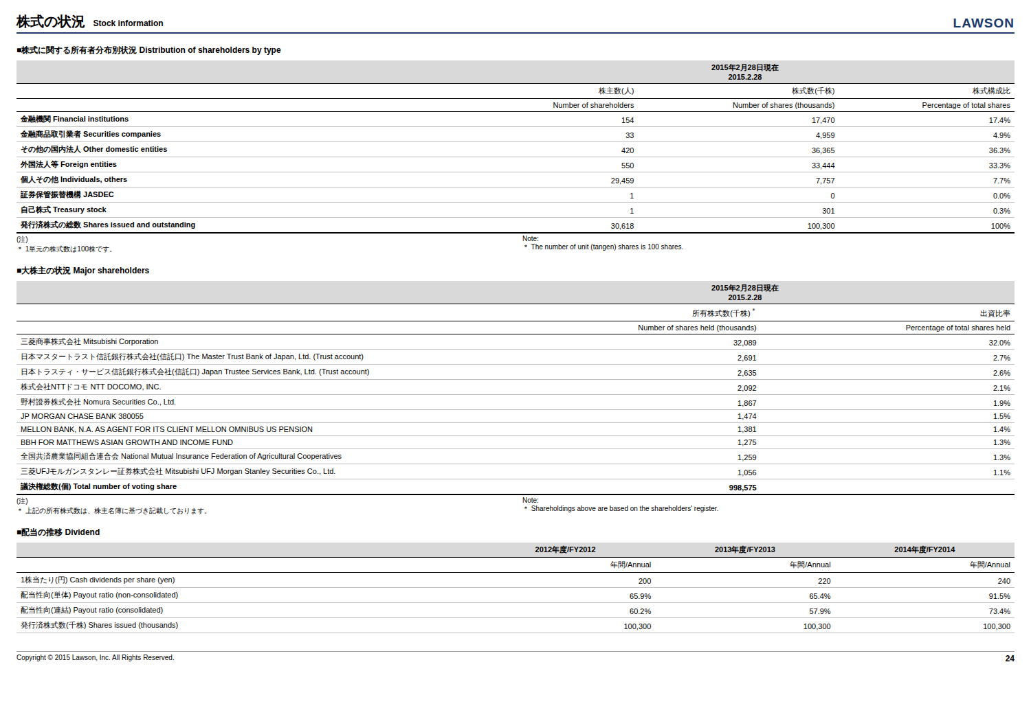株式の状況 Stock information
LAWSON
■株式に関する所有者分布別状況 Distribution of shareholders by type
| | 2015年2月28日現在 2015.2.28 |
| --- | --- |
| | 株主数(人) | 株式数(千株) | 株式構成比 |
| | Number of shareholders | Number of shares (thousands) | Percentage of total shares |
| 金融機関 Financial institutions | 154 | 17,470 | 17.4% |
| 金融商品取引業者 Securities companies | 33 | 4,959 | 4.9% |
| その他の国内法人 Other domestic entities | 420 | 36,365 | 36.3% |
| 外国法人等 Foreign entities | 550 | 33,444 | 33.3% |
| 個人その他 Individuals, others | 29,459 | 7,757 | 7.7% |
| 証券保管振替機構 JASDEC | 1 | 0 | 0.0% |
| 自己株式 Treasury stock | 1 | 301 | 0.3% |
| 発行済株式の総数 Shares issued and outstanding | 30,618 | 100,300 | 100% |
(注)
＊ 1単元の株式数は100株です。
Note:
＊ The number of unit (tangen) shares is 100 shares.
■大株主の状況 Major shareholders
| | 2015年2月28日現在 2015.2.28 |
| --- | --- |
| | 所有株式数(千株) ＊ | 出資比率 |
| | Number of shares held (thousands) | Percentage of total shares held |
| 三菱商事株式会社 Mitsubishi Corporation | 32,089 | 32.0% |
| 日本マスタートラスト信託銀行株式会社(信託口) The Master Trust Bank of Japan, Ltd. (Trust account) | 2,691 | 2.7% |
| 日本トラスティ・サービス信託銀行株式会社(信託口) Japan Trustee Services Bank, Ltd. (Trust account) | 2,635 | 2.6% |
| 株式会社NTTドコモ NTT DOCOMO, INC. | 2,092 | 2.1% |
| 野村證券株式会社 Nomura Securities Co., Ltd. | 1,867 | 1.9% |
| JP MORGAN CHASE BANK 380055 | 1,474 | 1.5% |
| MELLON BANK, N.A. AS AGENT FOR ITS CLIENT MELLON OMNIBUS US PENSION | 1,381 | 1.4% |
| BBH FOR MATTHEWS ASIAN GROWTH AND INCOME FUND | 1,275 | 1.3% |
| 全国共済農業協同組合連合会 National Mutual Insurance Federation of Agricultural Cooperatives | 1,259 | 1.3% |
| 三菱UFJモルガンスタンレー証券株式会社 Mitsubishi UFJ Morgan Stanley Securities Co., Ltd. | 1,056 | 1.1% |
| 議決権総数(個) Total number of voting share | 998,575 | |
(注)
＊ 上記の所有株式数は、株主名簿に基づき記載しております。
Note:
＊ Shareholdings above are based on the shareholders' register.
■配当の推移 Dividend
| | 2012年度/FY2012 | 2013年度/FY2013 | 2014年度/FY2014 |
| --- | --- | --- | --- |
| | 年間/Annual | 年間/Annual | 年間/Annual |
| 1株当たり(円) Cash dividends per share (yen) | 200 | 220 | 240 |
| 配当性向(単体) Payout ratio (non-consolidated) | 65.9% | 65.4% | 91.5% |
| 配当性向(連結) Payout ratio (consolidated) | 60.2% | 57.9% | 73.4% |
| 発行済株式数(千株) Shares issued (thousands) | 100,300 | 100,300 | 100,300 |
Copyright © 2015 Lawson, Inc. All Rights Reserved.
24